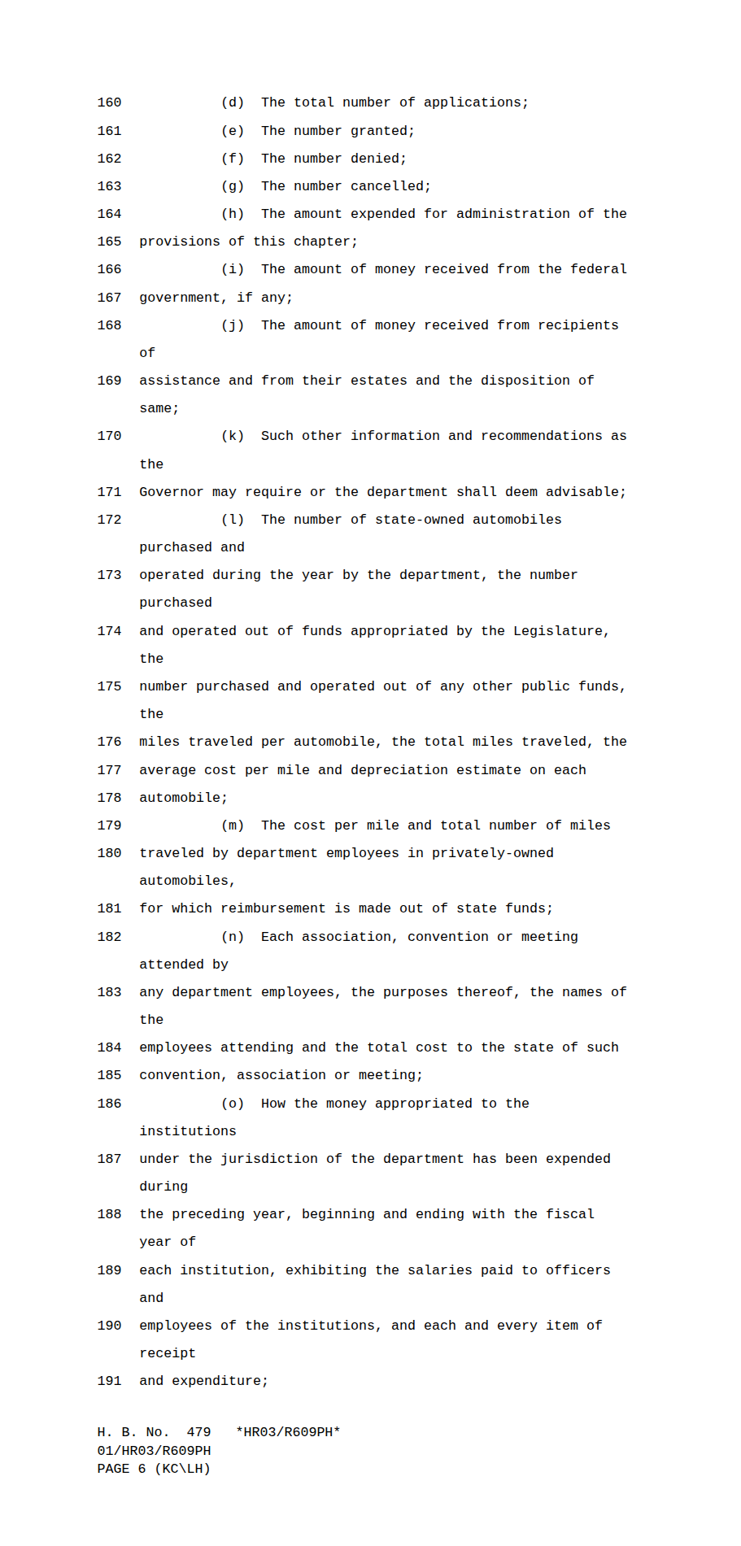160 (d) The total number of applications;
161 (e) The number granted;
162 (f) The number denied;
163 (g) The number cancelled;
164 (h) The amount expended for administration of the
165 provisions of this chapter;
166 (i) The amount of money received from the federal
167 government, if any;
168 (j) The amount of money received from recipients of
169 assistance and from their estates and the disposition of same;
170 (k) Such other information and recommendations as the
171 Governor may require or the department shall deem advisable;
172 (l) The number of state-owned automobiles purchased and
173 operated during the year by the department, the number purchased
174 and operated out of funds appropriated by the Legislature, the
175 number purchased and operated out of any other public funds, the
176 miles traveled per automobile, the total miles traveled, the
177 average cost per mile and depreciation estimate on each
178 automobile;
179 (m) The cost per mile and total number of miles
180 traveled by department employees in privately-owned automobiles,
181 for which reimbursement is made out of state funds;
182 (n) Each association, convention or meeting attended by
183 any department employees, the purposes thereof, the names of the
184 employees attending and the total cost to the state of such
185 convention, association or meeting;
186 (o) How the money appropriated to the institutions
187 under the jurisdiction of the department has been expended during
188 the preceding year, beginning and ending with the fiscal year of
189 each institution, exhibiting the salaries paid to officers and
190 employees of the institutions, and each and every item of receipt
191 and expenditure;
H. B. No. 479 *HR03/R609PH* 01/HR03/R609PH PAGE 6 (KC\LH)